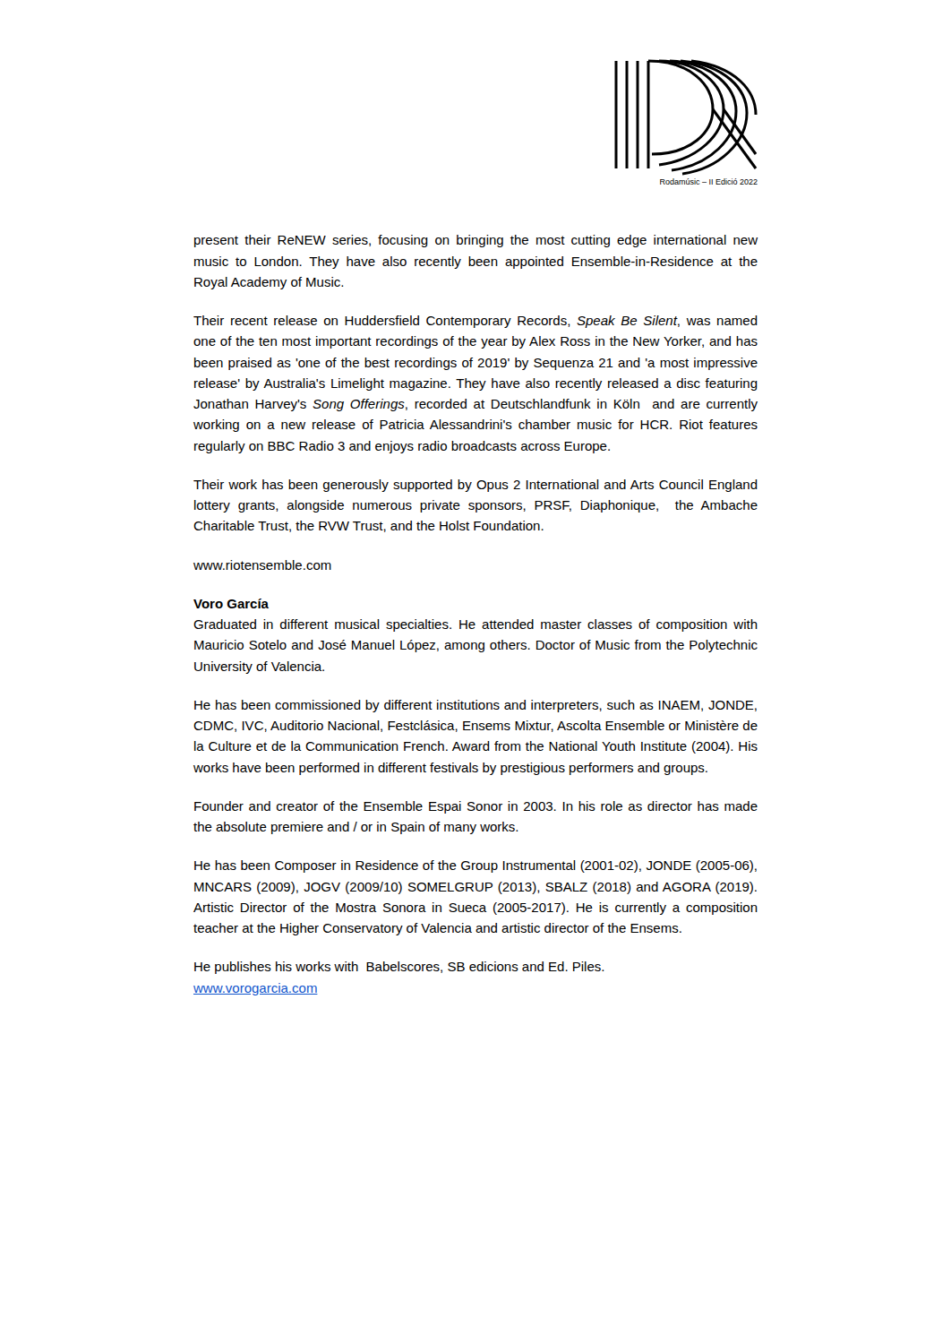Rodamúsic – II Edició 2022
present their ReNEW series, focusing on bringing the most cutting edge international new music to London. They have also recently been appointed Ensemble-in-Residence at the Royal Academy of Music.
Their recent release on Huddersfield Contemporary Records, Speak Be Silent, was named one of the ten most important recordings of the year by Alex Ross in the New Yorker, and has been praised as 'one of the best recordings of 2019' by Sequenza 21 and 'a most impressive release' by Australia's Limelight magazine. They have also recently released a disc featuring Jonathan Harvey's Song Offerings, recorded at Deutschlandfunk in Köln and are currently working on a new release of Patricia Alessandrini's chamber music for HCR. Riot features regularly on BBC Radio 3 and enjoys radio broadcasts across Europe.
Their work has been generously supported by Opus 2 International and Arts Council England lottery grants, alongside numerous private sponsors, PRSF, Diaphonique, the Ambache Charitable Trust, the RVW Trust, and the Holst Foundation.
www.riotensemble.com
Voro García
Graduated in different musical specialties. He attended master classes of composition with Mauricio Sotelo and José Manuel López, among others. Doctor of Music from the Polytechnic University of Valencia.
He has been commissioned by different institutions and interpreters, such as INAEM, JONDE, CDMC, IVC, Auditorio Nacional, Festclásica, Ensems Mixtur, Ascolta Ensemble or Ministère de la Culture et de la Communication French. Award from the National Youth Institute (2004). His works have been performed in different festivals by prestigious performers and groups.
Founder and creator of the Ensemble Espai Sonor in 2003. In his role as director has made the absolute premiere and / or in Spain of many works.
He has been Composer in Residence of the Group Instrumental (2001-02), JONDE (2005-06), MNCARS (2009), JOGV (2009/10) SOMELGRUP (2013), SBALZ (2018) and AGORA (2019). Artistic Director of the Mostra Sonora in Sueca (2005-2017). He is currently a composition teacher at the Higher Conservatory of Valencia and artistic director of the Ensems.
He publishes his works with Babelscores, SB edicions and Ed. Piles.
www.vorogarcia.com